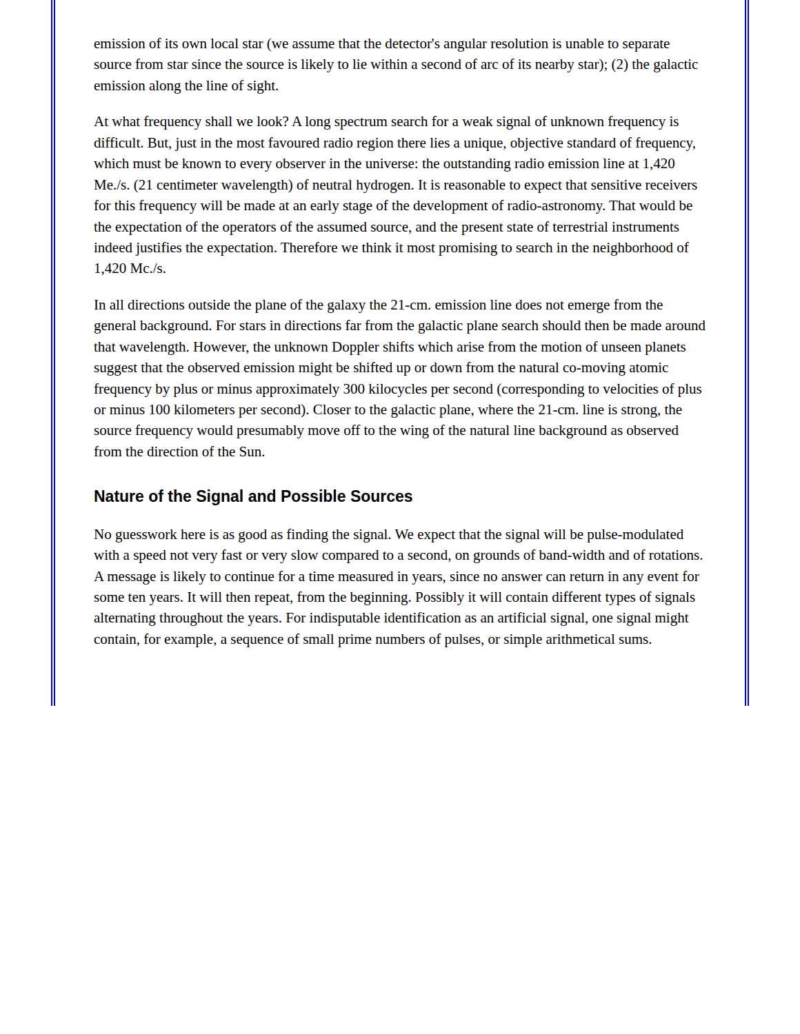emission of its own local star (we assume that the detector's angular resolution is unable to separate source from star since the source is likely to lie within a second of arc of its nearby star); (2) the galactic emission along the line of sight.
At what frequency shall we look? A long spectrum search for a weak signal of unknown frequency is difficult. But, just in the most favoured radio region there lies a unique, objective standard of frequency, which must be known to every observer in the universe: the outstanding radio emission line at 1,420 Me./s. (21 centimeter wavelength) of neutral hydrogen. It is reasonable to expect that sensitive receivers for this frequency will be made at an early stage of the development of radio-astronomy. That would be the expectation of the operators of the assumed source, and the present state of terrestrial instruments indeed justifies the expectation. Therefore we think it most promising to search in the neighborhood of 1,420 Mc./s.
In all directions outside the plane of the galaxy the 21-cm. emission line does not emerge from the general background. For stars in directions far from the galactic plane search should then be made around that wavelength. However, the unknown Doppler shifts which arise from the motion of unseen planets suggest that the observed emission might be shifted up or down from the natural co-moving atomic frequency by plus or minus approximately 300 kilocycles per second (corresponding to velocities of plus or minus 100 kilometers per second). Closer to the galactic plane, where the 21-cm. line is strong, the source frequency would presumably move off to the wing of the natural line background as observed from the direction of the Sun.
Nature of the Signal and Possible Sources
No guesswork here is as good as finding the signal. We expect that the signal will be pulse-modulated with a speed not very fast or very slow compared to a second, on grounds of band-width and of rotations. A message is likely to continue for a time measured in years, since no answer can return in any event for some ten years. It will then repeat, from the beginning. Possibly it will contain different types of signals alternating throughout the years. For indisputable identification as an artificial signal, one signal might contain, for example, a sequence of small prime numbers of pulses, or simple arithmetical sums.